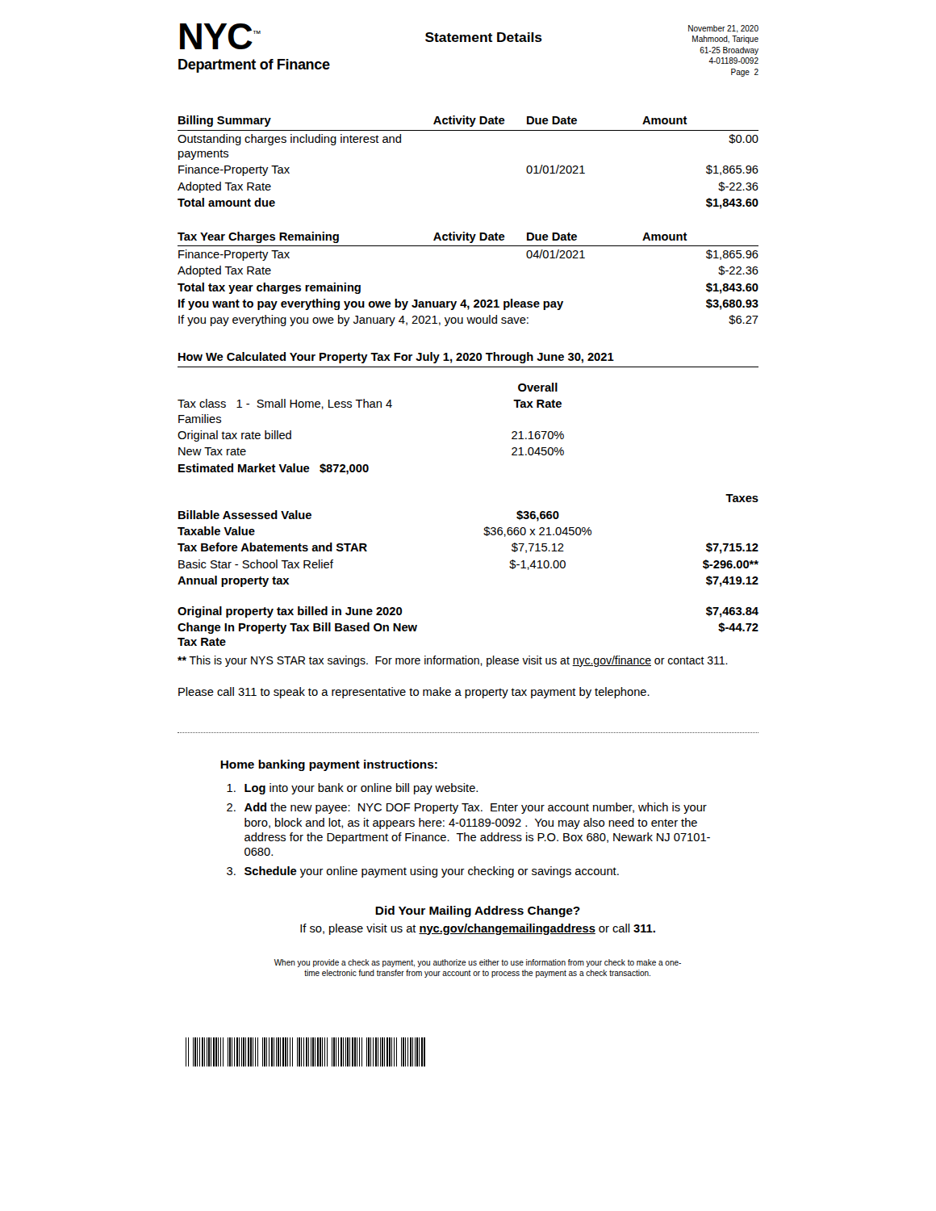NYC™
Department of Finance
Statement Details
November 21, 2020
Mahmood, Tarique
61-25 Broadway
4-01189-0092
Page 2
| Billing Summary | Activity Date | Due Date | Amount |
| --- | --- | --- | --- |
| Outstanding charges including interest and payments | | | $0.00 |
| Finance-Property Tax | | 01/01/2021 | $1,865.96 |
| Adopted Tax Rate | | | $-22.36 |
| Total amount due | | | $1,843.60 |
| Tax Year Charges Remaining | Activity Date | Due Date | Amount |
| --- | --- | --- | --- |
| Finance-Property Tax | | 04/01/2021 | $1,865.96 |
| Adopted Tax Rate | | | $-22.36 |
| Total tax year charges remaining | | | $1,843.60 |
| If you want to pay everything you owe by January 4, 2021 please pay | $3,680.93 |
| If you pay everything you owe by January 4, 2021, you would save: | $6.27 |
How We Calculated Your Property Tax For July 1, 2020 Through June 30, 2021
| | Overall | |
| Tax class 1 - Small Home, Less Than 4 Families | Tax Rate | |
| Original tax rate billed | 21.1670% | |
| New Tax rate | 21.0450% | |
| Estimated Market Value $872,000 | | |
| | | Taxes |
| Billable Assessed Value | $36,660 | |
| Taxable Value | $36,660 x 21.0450% | |
| Tax Before Abatements and STAR | $7,715.12 | $7,715.12 |
| Basic Star - School Tax Relief | $-1,410.00 | $-296.00 ** |
| Annual property tax | | $7,419.12 |
| Original property tax billed in June 2020 | | $7,463.84 |
| Change In Property Tax Bill Based On New Tax Rate | | $-44.72 |
** This is your NYS STAR tax savings. For more information, please visit us at nyc.gov/finance or contact 311.
Please call 311 to speak to a representative to make a property tax payment by telephone.
Home banking payment instructions:
Log into your bank or online bill pay website.
Add the new payee: NYC DOF Property Tax. Enter your account number, which is your boro, block and lot, as it appears here: 4-01189-0092 . You may also need to enter the address for the Department of Finance. The address is P.O. Box 680, Newark NJ 07101-0680.
Schedule your online payment using your checking or savings account.
Did Your Mailing Address Change?
If so, please visit us at nyc.gov/changemailingaddress or call 311.
When you provide a check as payment, you authorize us either to use information from your check to make a one-time electronic fund transfer from your account or to process the payment as a check transaction.